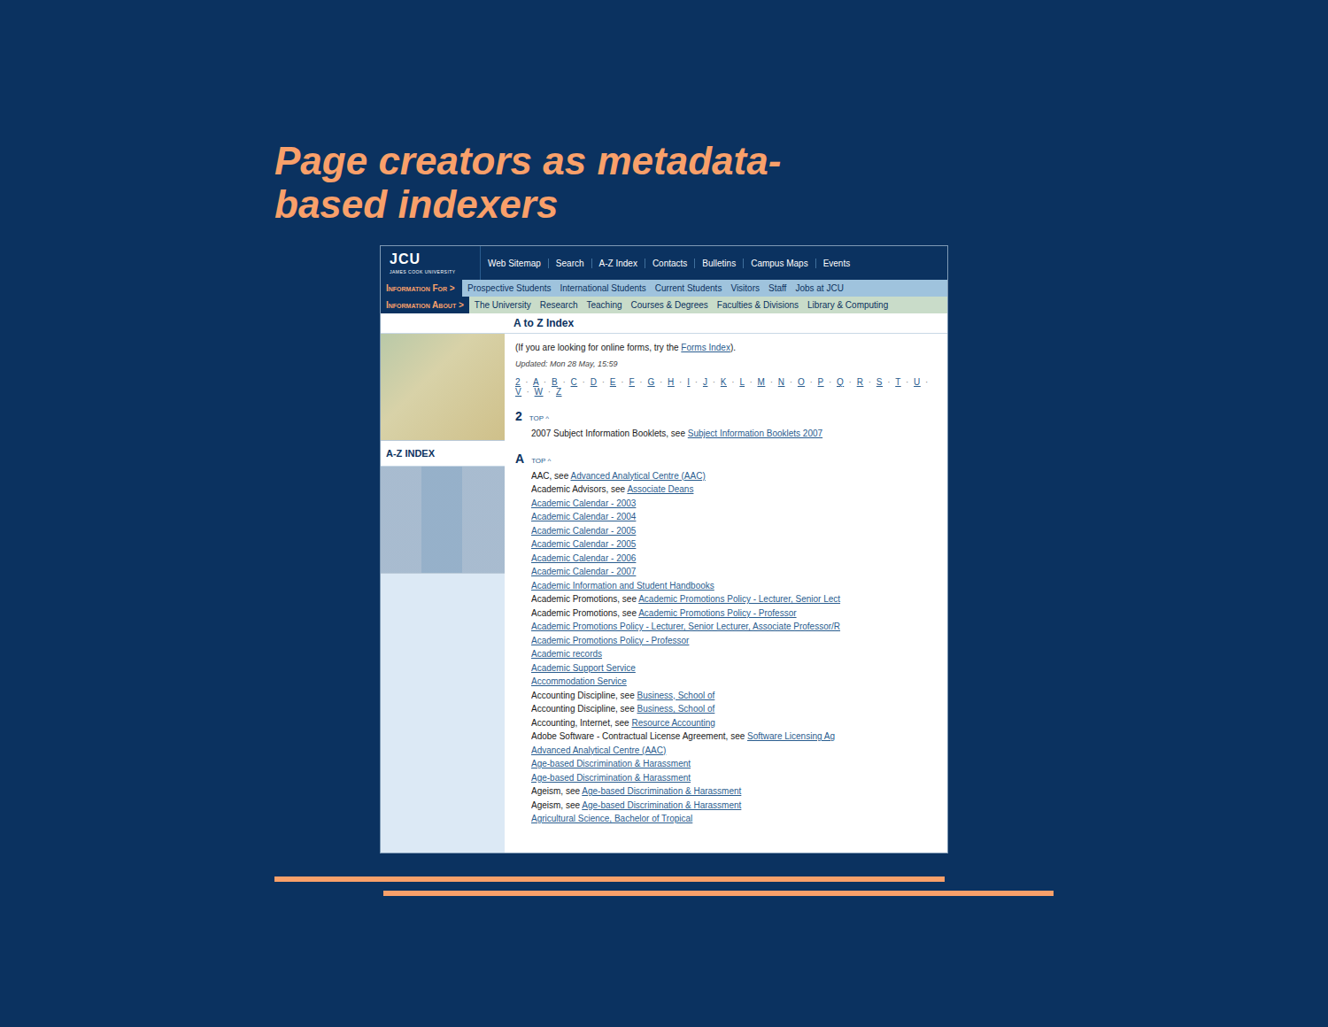Page creators as metadata-based indexers
JCU JAMES COOK UNIVERSITY
Web Sitemap
Search
A-Z Index
Contacts
Bulletins
Campus Maps
Events
Information For >
Prospective Students International Students Current Students Visitors Staff Jobs at JCU
Information About >
The University Research Teaching Courses & Degrees Faculties & Divisions Library & Computing
A to Z Index
A-Z INDEX
(If you are looking for online forms, try the Forms Index).
Updated: Mon 28 May, 15:59
2 · A · B · C · D · E · F · G · H · I · J · K · L · M · N · O · P · Q · R · S · T · U · V · W · Z
2 TOP ^
2007 Subject Information Booklets, see Subject Information Booklets 2007
A TOP ^
AAC, see Advanced Analytical Centre (AAC)
Academic Advisors, see Associate Deans
Academic Calendar - 2003
Academic Calendar - 2004
Academic Calendar - 2005
Academic Calendar - 2005
Academic Calendar - 2006
Academic Calendar - 2007
Academic Information and Student Handbooks
Academic Promotions, see Academic Promotions Policy - Lecturer, Senior Lect
Academic Promotions, see Academic Promotions Policy - Professor
Academic Promotions Policy - Lecturer, Senior Lecturer, Associate Professor/R
Academic Promotions Policy - Professor
Academic records
Academic Support Service
Accommodation Service
Accounting Discipline, see Business, School of
Accounting Discipline, see Business, School of
Accounting, Internet, see Resource Accounting
Adobe Software - Contractual License Agreement, see Software Licensing Ag
Advanced Analytical Centre (AAC)
Age-based Discrimination & Harassment
Age-based Discrimination & Harassment
Ageism, see Age-based Discrimination & Harassment
Ageism, see Age-based Discrimination & Harassment
Agricultural Science, Bachelor of Tropical